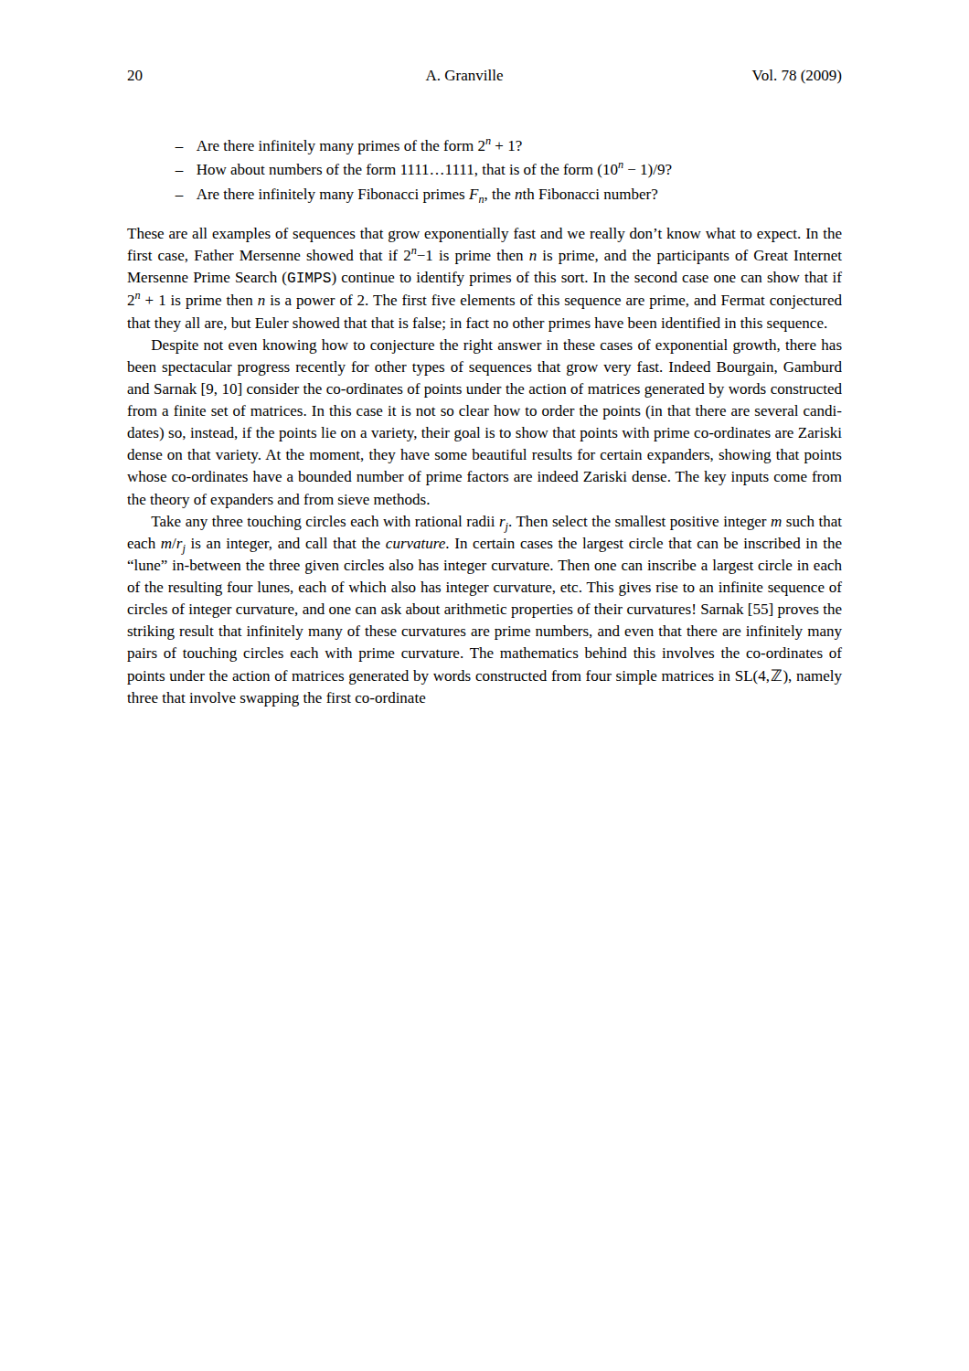20 A. Granville Vol. 78 (2009)
Are there infinitely many primes of the form 2n + 1?
How about numbers of the form 1111…1111, that is of the form (10n − 1)/9?
Are there infinitely many Fibonacci primes Fn, the nth Fibonacci number?
These are all examples of sequences that grow exponentially fast and we really don’t know what to expect. In the first case, Father Mersenne showed that if 2n−1 is prime then n is prime, and the participants of Great Internet Mersenne Prime Search (GIMPS) continue to identify primes of this sort. In the second case one can show that if 2n + 1 is prime then n is a power of 2. The first five elements of this sequence are prime, and Fermat conjectured that they all are, but Euler showed that that is false; in fact no other primes have been identified in this sequence.
Despite not even knowing how to conjecture the right answer in these cases of exponential growth, there has been spectacular progress recently for other types of sequences that grow very fast. Indeed Bourgain, Gamburd and Sarnak [9, 10] consider the co-ordinates of points under the action of matrices generated by words constructed from a finite set of matrices. In this case it is not so clear how to order the points (in that there are several candidates) so, instead, if the points lie on a variety, their goal is to show that points with prime co-ordinates are Zariski dense on that variety. At the moment, they have some beautiful results for certain expanders, showing that points whose co-ordinates have a bounded number of prime factors are indeed Zariski dense. The key inputs come from the theory of expanders and from sieve methods.
Take any three touching circles each with rational radii rj. Then select the smallest positive integer m such that each m/rj is an integer, and call that the curvature. In certain cases the largest circle that can be inscribed in the “lune” in-between the three given circles also has integer curvature. Then one can inscribe a largest circle in each of the resulting four lunes, each of which also has integer curvature, etc. This gives rise to an infinite sequence of circles of integer curvature, and one can ask about arithmetic properties of their curvatures! Sarnak [55] proves the striking result that infinitely many of these curvatures are prime numbers, and even that there are infinitely many pairs of touching circles each with prime curvature. The mathematics behind this involves the co-ordinates of points under the action of matrices generated by words constructed from four simple matrices in SL(4, ℤ), namely three that involve swapping the first co-ordinate